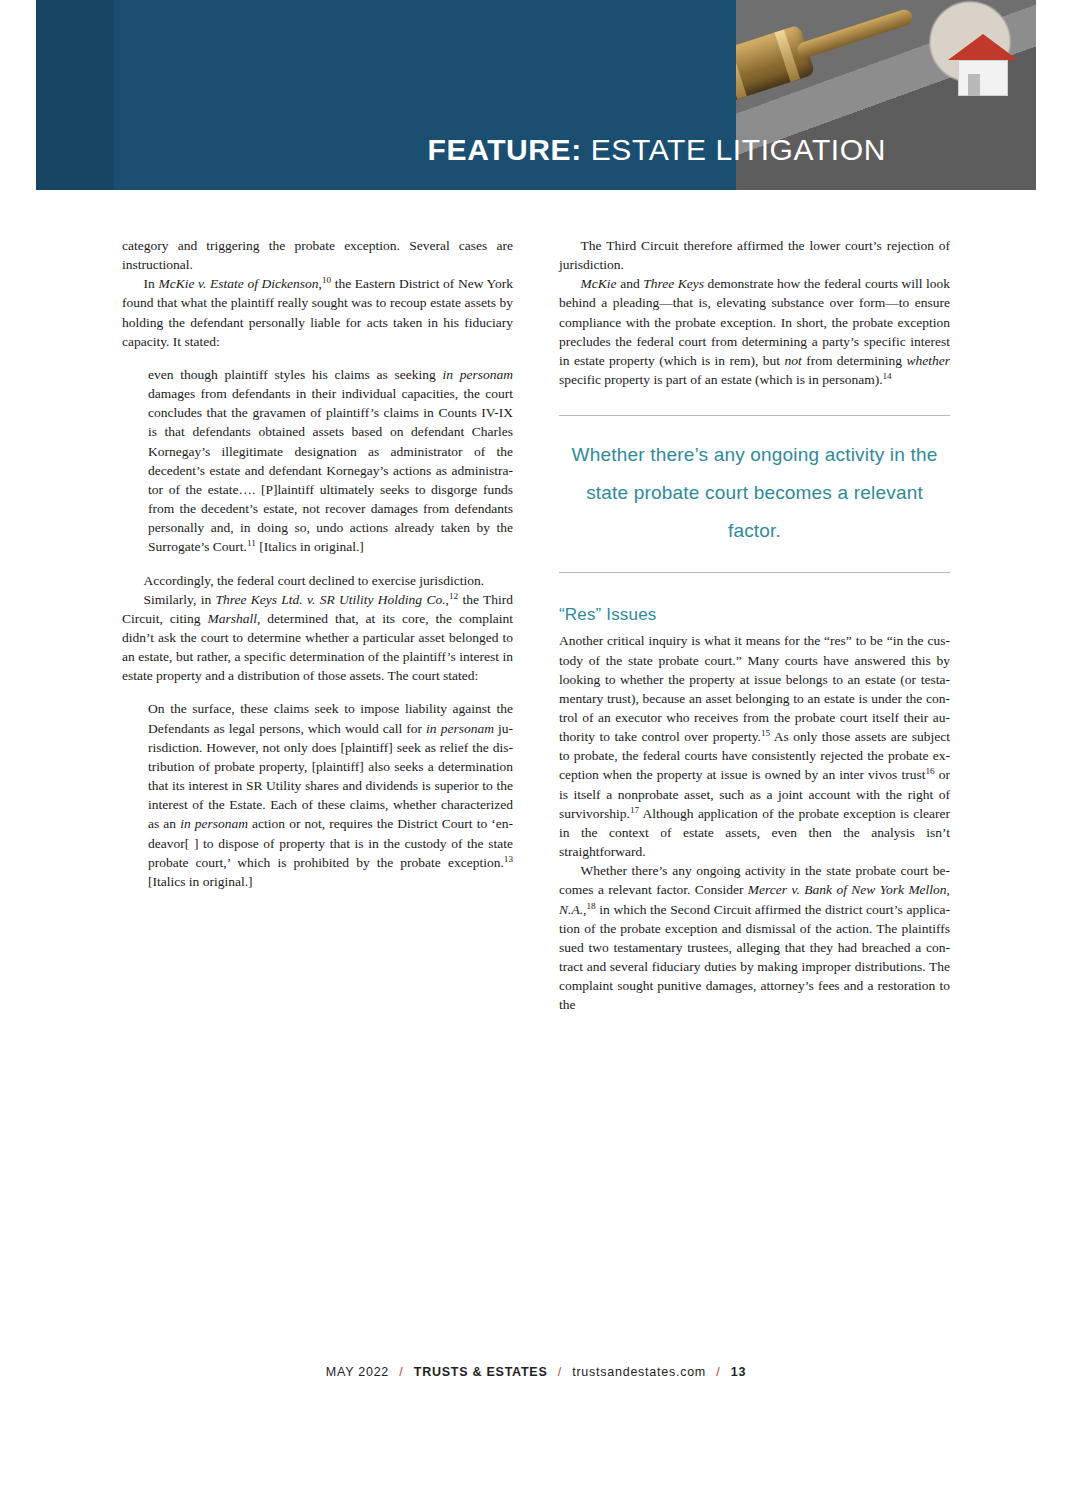FEATURE: ESTATE LITIGATION
category and triggering the probate exception. Several cases are instructional.
In McKie v. Estate of Dickenson,10 the Eastern District of New York found that what the plaintiff really sought was to recoup estate assets by holding the defendant personally liable for acts taken in his fiduciary capacity. It stated:
even though plaintiff styles his claims as seeking in personam damages from defendants in their individual capacities, the court concludes that the gravamen of plaintiff’s claims in Counts IV-IX is that defendants obtained assets based on defendant Charles Kornegay’s illegitimate designation as administrator of the decedent’s estate and defendant Kornegay’s actions as administrator of the estate…. [P]laintiff ultimately seeks to disgorge funds from the decedent’s estate, not recover damages from defendants personally and, in doing so, undo actions already taken by the Surrogate’s Court.11 [Italics in original.]
Accordingly, the federal court declined to exercise jurisdiction.
Similarly, in Three Keys Ltd. v. SR Utility Holding Co.,12 the Third Circuit, citing Marshall, determined that, at its core, the complaint didn’t ask the court to determine whether a particular asset belonged to an estate, but rather, a specific determination of the plaintiff’s interest in estate property and a distribution of those assets. The court stated:
On the surface, these claims seek to impose liability against the Defendants as legal persons, which would call for in personam jurisdiction. However, not only does [plaintiff] seek as relief the distribution of probate property, [plaintiff] also seeks a determination that its interest in SR Utility shares and dividends is superior to the interest of the Estate. Each of these claims, whether characterized as an in personam action or not, requires the District Court to ‘endeavor[ ] to dispose of property that is in the custody of the state probate court,’ which is prohibited by the probate exception.13 [Italics in original.]
The Third Circuit therefore affirmed the lower court’s rejection of jurisdiction.
McKie and Three Keys demonstrate how the federal courts will look behind a pleading—that is, elevating substance over form—to ensure compliance with the probate exception. In short, the probate exception precludes the federal court from determining a party’s specific interest in estate property (which is in rem), but not from determining whether specific property is part of an estate (which is in personam).14
Whether there’s any ongoing activity in the state probate court becomes a relevant factor.
“Res” Issues
Another critical inquiry is what it means for the “res” to be “in the custody of the state probate court.” Many courts have answered this by looking to whether the property at issue belongs to an estate (or testamentary trust), because an asset belonging to an estate is under the control of an executor who receives from the probate court itself their authority to take control over property.15 As only those assets are subject to probate, the federal courts have consistently rejected the probate exception when the property at issue is owned by an inter vivos trust16 or is itself a nonprobate asset, such as a joint account with the right of survivorship.17 Although application of the probate exception is clearer in the context of estate assets, even then the analysis isn’t straightforward.
Whether there’s any ongoing activity in the state probate court becomes a relevant factor. Consider Mercer v. Bank of New York Mellon, N.A.,18 in which the Second Circuit affirmed the district court’s application of the probate exception and dismissal of the action. The plaintiffs sued two testamentary trustees, alleging that they had breached a contract and several fiduciary duties by making improper distributions. The complaint sought punitive damages, attorney’s fees and a restoration to the
MAY 2022 / TRUSTS & ESTATES / trustsandestates.com / 13